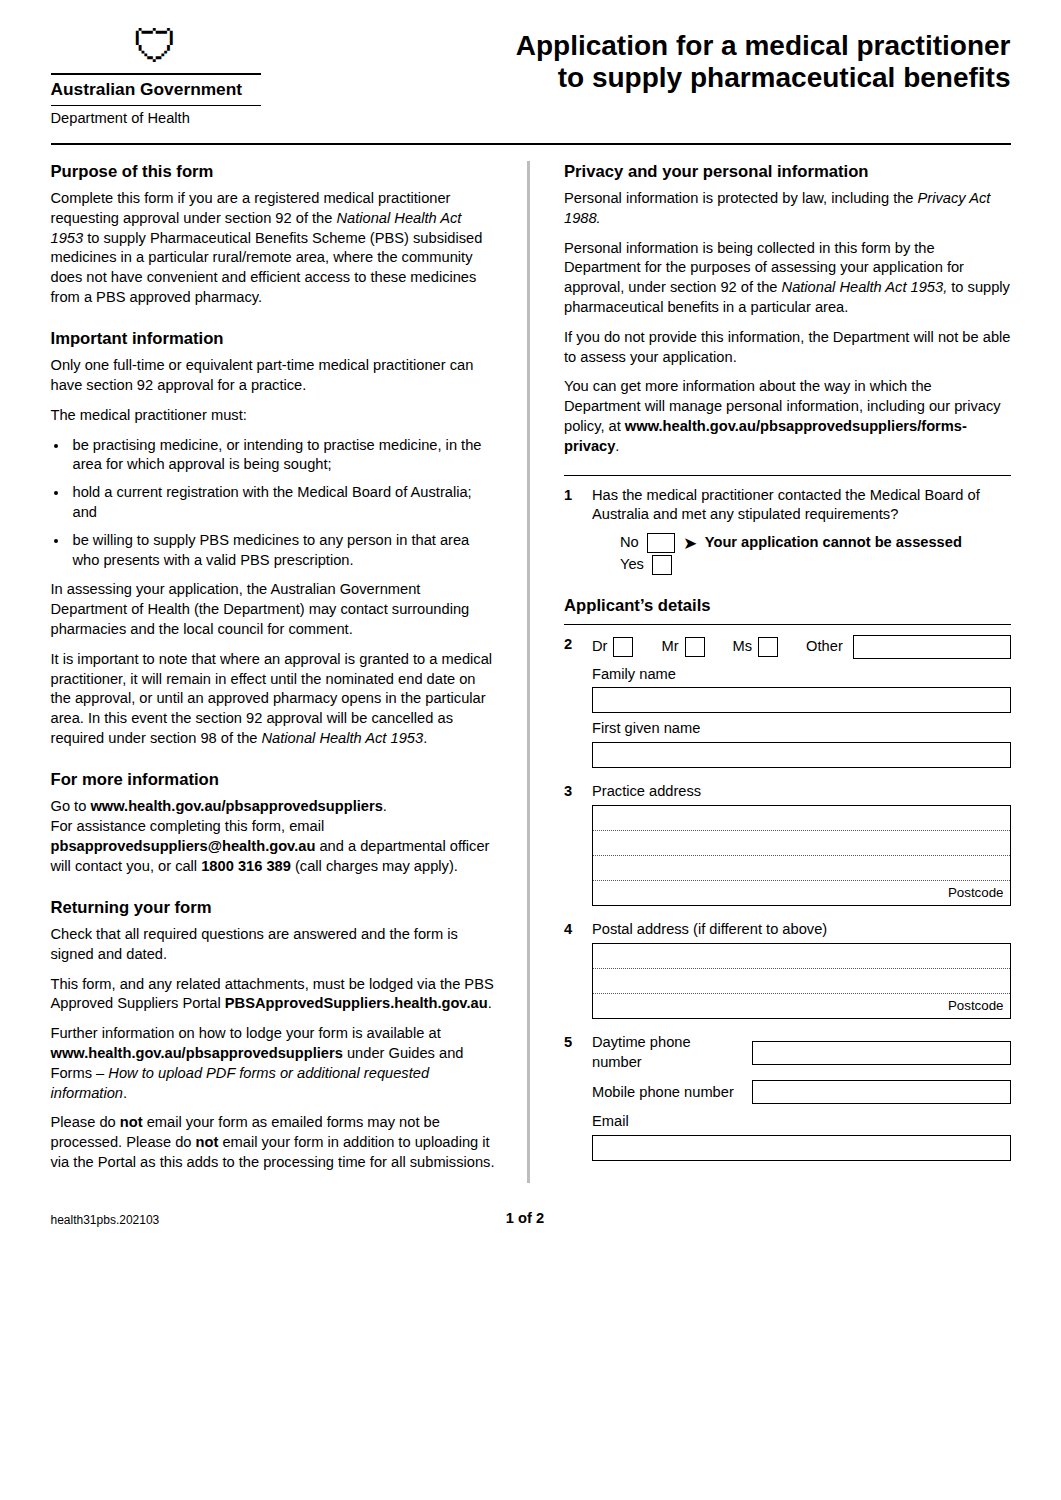🛡
Australian Government
Department of Health
Application for a medical practitioner
to supply pharmaceutical benefits
Purpose of this form
Complete this form if you are a registered medical practitioner requesting approval under section 92 of the National Health Act 1953 to supply Pharmaceutical Benefits Scheme (PBS) subsidised medicines in a particular rural/remote area, where the community does not have convenient and efficient access to these medicines from a PBS approved pharmacy.
Important information
Only one full-time or equivalent part-time medical practitioner can have section 92 approval for a practice.
The medical practitioner must:
be practising medicine, or intending to practise medicine, in the area for which approval is being sought;
hold a current registration with the Medical Board of Australia; and
be willing to supply PBS medicines to any person in that area who presents with a valid PBS prescription.
In assessing your application, the Australian Government Department of Health (the Department) may contact surrounding pharmacies and the local council for comment.
It is important to note that where an approval is granted to a medical practitioner, it will remain in effect until the nominated end date on the approval, or until an approved pharmacy opens in the particular area. In this event the section 92 approval will be cancelled as required under section 98 of the National Health Act 1953.
For more information
Go to www.health.gov.au/pbsapprovedsuppliers.
For assistance completing this form, email pbsapprovedsuppliers@health.gov.au and a departmental officer will contact you, or call 1800 316 389 (call charges may apply).
Returning your form
Check that all required questions are answered and the form is signed and dated.
This form, and any related attachments, must be lodged via the PBS Approved Suppliers Portal PBSApprovedSuppliers.health.gov.au.
Further information on how to lodge your form is available at www.health.gov.au/pbsapprovedsuppliers under Guides and Forms – How to upload PDF forms or additional requested information.
Please do not email your form as emailed forms may not be processed. Please do not email your form in addition to uploading it via the Portal as this adds to the processing time for all submissions.
Privacy and your personal information
Personal information is protected by law, including the Privacy Act 1988.
Personal information is being collected in this form by the Department for the purposes of assessing your application for approval, under section 92 of the National Health Act 1953, to supply pharmaceutical benefits in a particular area.
If you do not provide this information, the Department will not be able to assess your application.
You can get more information about the way in which the Department will manage personal information, including our privacy policy, at www.health.gov.au/pbsapprovedsuppliers/forms-privacy.
1
Has the medical practitioner contacted the Medical Board of Australia and met any stipulated requirements?
No ➤Your application cannot be assessed
Yes
Applicant’s details
2
Dr Mr Ms Other
Family name
First given name
3
Practice address
Postcode
4
Postal address (if different to above)
Postcode
5
Daytime phone number
Mobile phone number
Email
health31pbs.202103
1 of 2